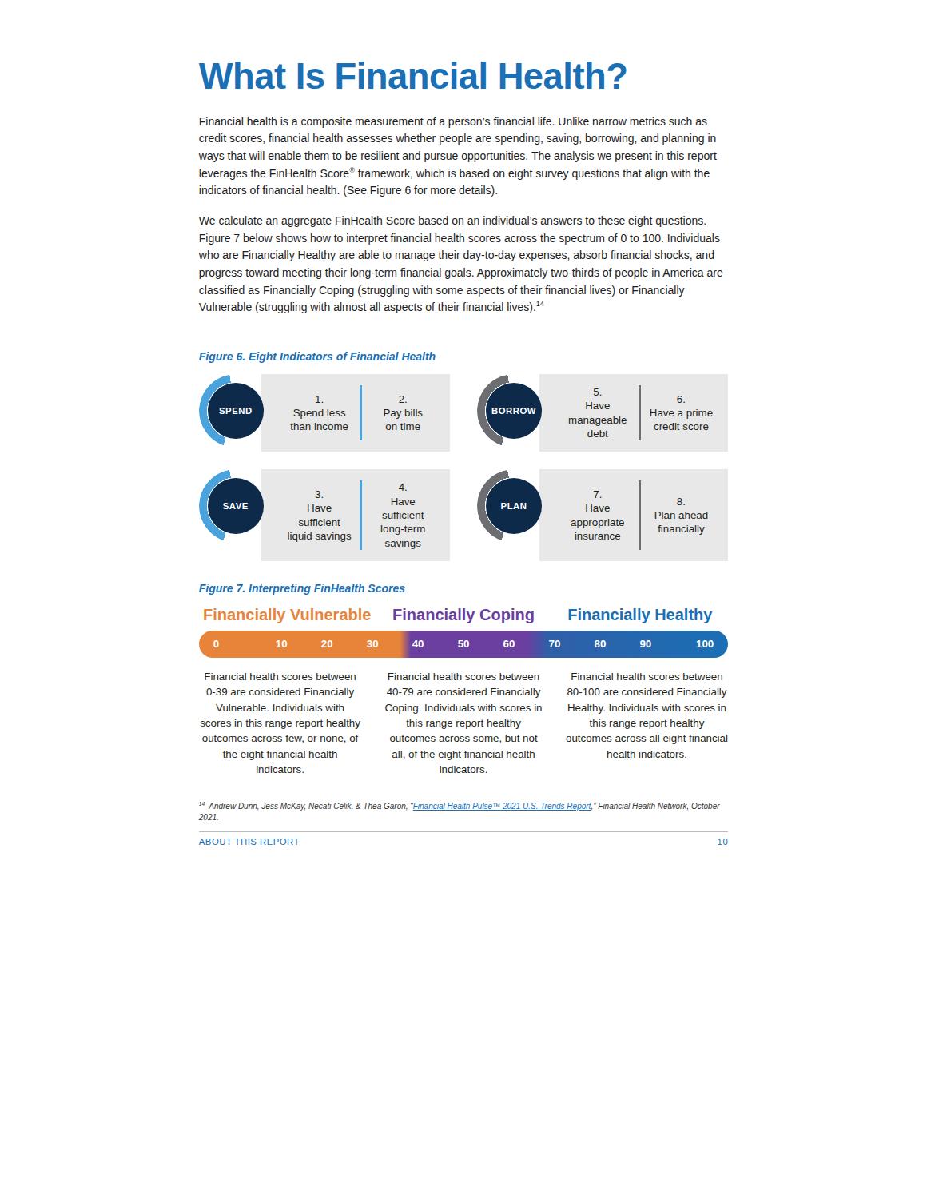What Is Financial Health?
Financial health is a composite measurement of a person’s financial life. Unlike narrow metrics such as credit scores, financial health assesses whether people are spending, saving, borrowing, and planning in ways that will enable them to be resilient and pursue opportunities. The analysis we present in this report leverages the FinHealth Score® framework, which is based on eight survey questions that align with the indicators of financial health. (See Figure 6 for more details).
We calculate an aggregate FinHealth Score based on an individual’s answers to these eight questions. Figure 7 below shows how to interpret financial health scores across the spectrum of 0 to 100. Individuals who are Financially Healthy are able to manage their day-to-day expenses, absorb financial shocks, and progress toward meeting their long-term financial goals. Approximately two-thirds of people in America are classified as Financially Coping (struggling with some aspects of their financial lives) or Financially Vulnerable (struggling with almost all aspects of their financial lives).14
Figure 6. Eight Indicators of Financial Health
SPEND
1. Spend less
than income
2. Pay bills
on time
BORROW
5. Have
manageable
debt
6. Have a prime
credit score
SAVE
3. Have sufficient
liquid savings
4. Have sufficient
long-term
savings
PLAN
7. Have
appropriate
insurance
8. Plan ahead
financially
Figure 7. Interpreting FinHealth Scores
Financially Vulnerable
Financially Coping
Financially Healthy
0102030405060708090100
Financial health scores between 0-39 are considered Financially Vulnerable. Individuals with scores in this range report healthy outcomes across few, or none, of the eight financial health indicators.
Financial health scores between 40-79 are considered Financially Coping. Individuals with scores in this range report healthy outcomes across some, but not all, of the eight financial health indicators.
Financial health scores between 80-100 are considered Financially Healthy. Individuals with scores in this range report healthy outcomes across all eight financial health indicators.
14 Andrew Dunn, Jess McKay, Necati Celik, & Thea Garon, “Financial Health Pulse™ 2021 U.S. Trends Report,” Financial Health Network, October 2021.
ABOUT THIS REPORT
10